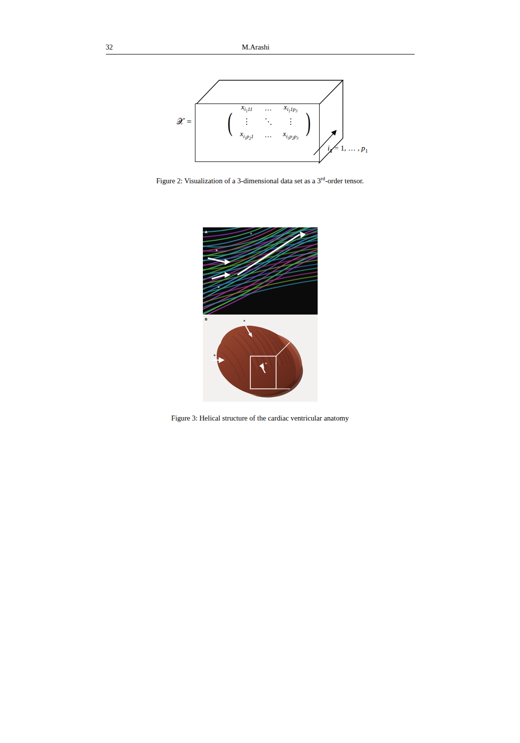32 M.Arashi
𝒳 =
(
| x i 1 11 | … | x i 1 1p 3 |
| ⋮ | ⋱ | ⋮ |
| x i 1 p 2 1 | … | x i 1 p 2 p 3 |
)
i1 = 1, … , p1
Figure 2: Visualization of a 3-dimensional data set as a 3rd-order tensor.
A c b a
B a b c
Figure 3: Helical structure of the cardiac ventricular anatomy